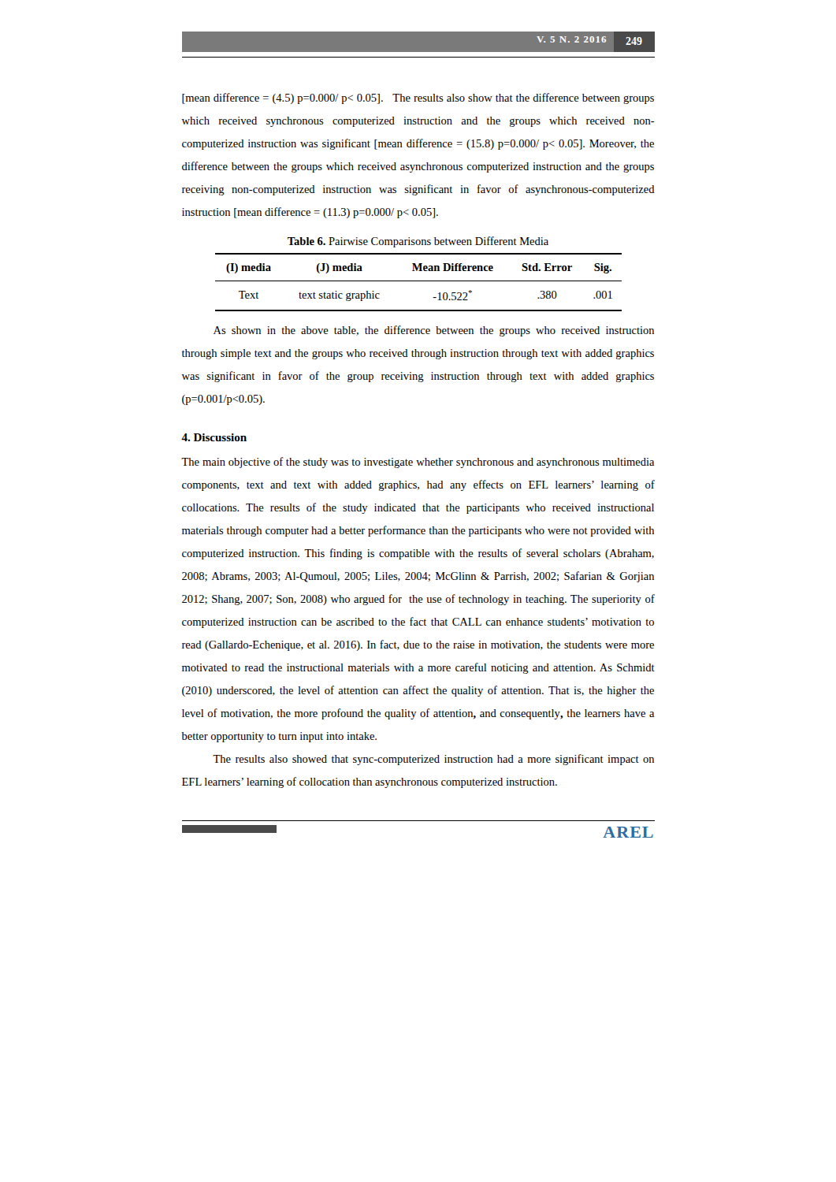V. 5 N. 2 2016
249
[mean difference = (4.5) p=0.000/ p< 0.05]. The results also show that the difference between groups which received synchronous computerized instruction and the groups which received non-computerized instruction was significant [mean difference = (15.8) p=0.000/ p< 0.05]. Moreover, the difference between the groups which received asynchronous computerized instruction and the groups receiving non-computerized instruction was significant in favor of asynchronous-computerized instruction [mean difference = (11.3) p=0.000/ p< 0.05].
Table 6. Pairwise Comparisons between Different Media
| (I) media | (J) media | Mean Difference | Std. Error | Sig. |
| --- | --- | --- | --- | --- |
| Text | text static graphic | -10.522 * | .380 | .001 |
As shown in the above table, the difference between the groups who received instruction through simple text and the groups who received through instruction through text with added graphics was significant in favor of the group receiving instruction through text with added graphics (p=0.001/p<0.05).
4. Discussion
The main objective of the study was to investigate whether synchronous and asynchronous multimedia components, text and text with added graphics, had any effects on EFL learners’ learning of collocations. The results of the study indicated that the participants who received instructional materials through computer had a better performance than the participants who were not provided with computerized instruction. This finding is compatible with the results of several scholars (Abraham, 2008; Abrams, 2003; Al-Qumoul, 2005; Liles, 2004; McGlinn & Parrish, 2002; Safarian & Gorjian 2012; Shang, 2007; Son, 2008) who argued for the use of technology in teaching. The superiority of computerized instruction can be ascribed to the fact that CALL can enhance students’ motivation to read (Gallardo-Echenique, et al. 2016). In fact, due to the raise in motivation, the students were more motivated to read the instructional materials with a more careful noticing and attention. As Schmidt (2010) underscored, the level of attention can affect the quality of attention. That is, the higher the level of motivation, the more profound the quality of attention, and consequently, the learners have a better opportunity to turn input into intake.
The results also showed that sync-computerized instruction had a more significant impact on EFL learners’ learning of collocation than asynchronous computerized instruction.
AREL